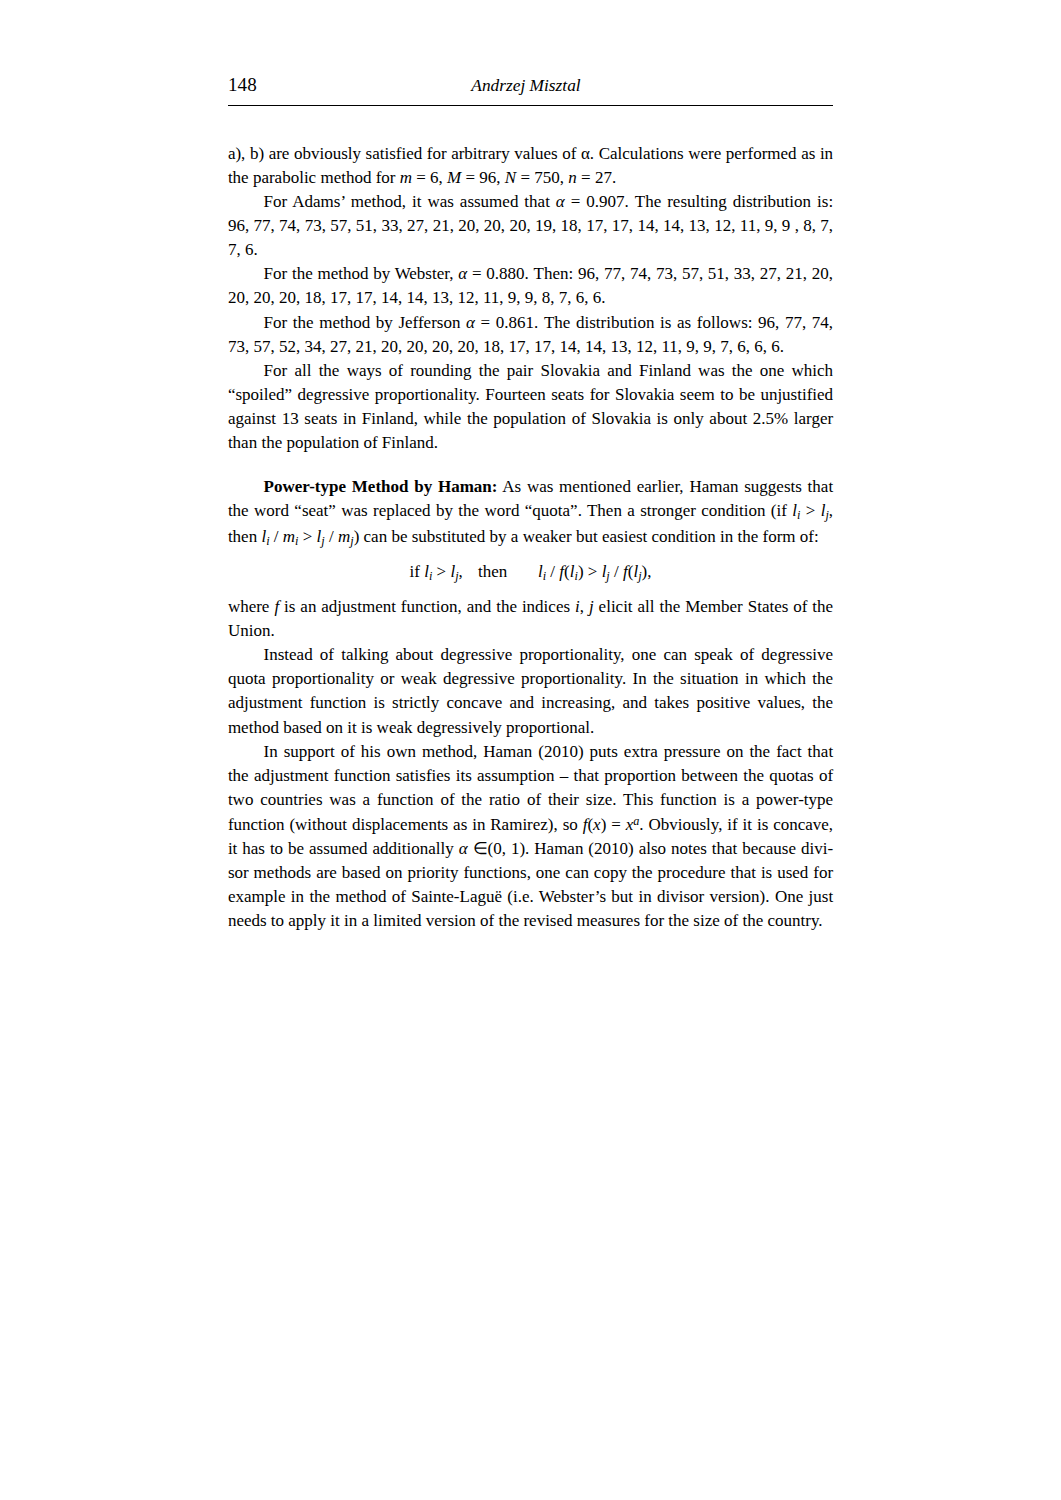148 Andrzej Misztal
a), b) are obviously satisfied for arbitrary values of α. Calculations were per­formed as in the parabolic method for m = 6, M = 96, N = 750, n = 27.
For Adams’ method, it was assumed that α = 0.907. The resulting dis­tribution is: 96, 77, 74, 73, 57, 51, 33, 27, 21, 20, 20, 20, 19, 18, 17, 17, 14, 14, 13, 12, 11, 9, 9 , 8, 7, 7, 6.
For the method by Webster, α = 0.880. Then: 96, 77, 74, 73, 57, 51, 33, 27, 21, 20, 20, 20, 20, 18, 17, 17, 14, 14, 13, 12, 11, 9, 9, 8, 7, 6, 6.
For the method by Jefferson α = 0.861. The distribution is as follows: 96, 77, 74, 73, 57, 52, 34, 27, 21, 20, 20, 20, 20, 18, 17, 17, 14, 14, 13, 12, 11, 9, 9, 7, 6, 6, 6.
For all the ways of rounding the pair Slovakia and Finland was the one which “spoiled” degressive proportionality. Fourteen seats for Slovakia seem to be unjustified against 13 seats in Finland, while the population of Slovakia is only about 2.5% larger than the population of Finland.
Power-type Method by Haman: As was mentioned earlier, Haman suggests that the word “seat” was replaced by the word “quota”. Then a stronger condition (if li > lj, then li / mi > lj / mj) can be substituted by a weaker but easiest condition in the form of:
if li > lj, then li / f(li) > lj / f(lj),
where f is an adjustment function, and the indices i, j elicit all the Member States of the Union.
Instead of talking about degressive proportionality, one can speak of degressive quota proportionality or weak degressive proportionality. In the situation in which the adjustment function is strictly concave and increasing, and takes positive values, the method based on it is weak degressively pro­portional.
In support of his own method, Haman (2010) puts extra pressure on the fact that the adjustment function satisfies its assumption – that proportion between the quotas of two countries was a function of the ratio of their size. This function is a power-type function (without displacements as in Ramirez), so f(x) = xa. Obviously, if it is concave, it has to be assumed additionally α ∈(0, 1). Haman (2010) also notes that because divisor meth­ods are based on priority functions, one can copy the procedure that is used for example in the method of Sainte-Laguë (i.e. Webster’s but in divisor version). One just needs to apply it in a limited version of the revised measures for the size of the country.